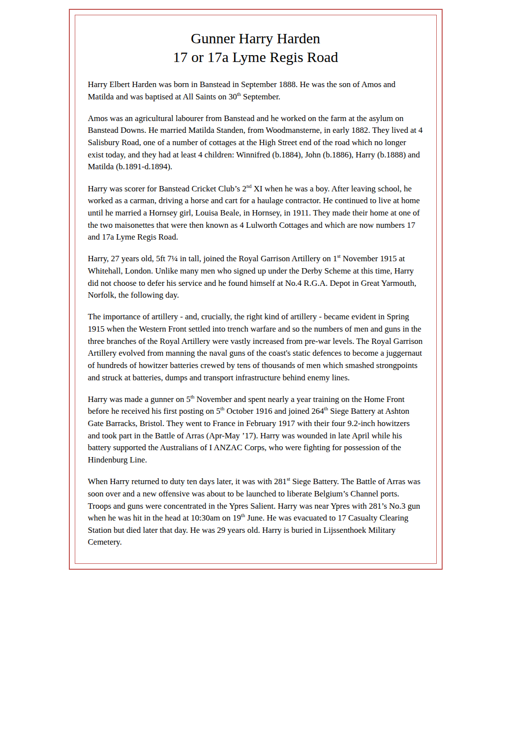Gunner Harry Harden 17 or 17a Lyme Regis Road
Harry Elbert Harden was born in Banstead in September 1888. He was the son of Amos and Matilda and was baptised at All Saints on 30th September.
Amos was an agricultural labourer from Banstead and he worked on the farm at the asylum on Banstead Downs. He married Matilda Standen, from Woodmansterne, in early 1882. They lived at 4 Salisbury Road, one of a number of cottages at the High Street end of the road which no longer exist today, and they had at least 4 children: Winnifred (b.1884), John (b.1886), Harry (b.1888) and Matilda (b.1891-d.1894).
Harry was scorer for Banstead Cricket Club’s 2nd XI when he was a boy. After leaving school, he worked as a carman, driving a horse and cart for a haulage contractor. He continued to live at home until he married a Hornsey girl, Louisa Beale, in Hornsey, in 1911. They made their home at one of the two maisonettes that were then known as 4 Lulworth Cottages and which are now numbers 17 and 17a Lyme Regis Road.
Harry, 27 years old, 5ft 7¼ in tall, joined the Royal Garrison Artillery on 1st November 1915 at Whitehall, London. Unlike many men who signed up under the Derby Scheme at this time, Harry did not choose to defer his service and he found himself at No.4 R.G.A. Depot in Great Yarmouth, Norfolk, the following day.
The importance of artillery - and, crucially, the right kind of artillery - became evident in Spring 1915 when the Western Front settled into trench warfare and so the numbers of men and guns in the three branches of the Royal Artillery were vastly increased from pre-war levels. The Royal Garrison Artillery evolved from manning the naval guns of the coast's static defences to become a juggernaut of hundreds of howitzer batteries crewed by tens of thousands of men which smashed strongpoints and struck at batteries, dumps and transport infrastructure behind enemy lines.
Harry was made a gunner on 5th November and spent nearly a year training on the Home Front before he received his first posting on 5th October 1916 and joined 264th Siege Battery at Ashton Gate Barracks, Bristol. They went to France in February 1917 with their four 9.2-inch howitzers and took part in the Battle of Arras (Apr-May ’17). Harry was wounded in late April while his battery supported the Australians of I ANZAC Corps, who were fighting for possession of the Hindenburg Line.
When Harry returned to duty ten days later, it was with 281st Siege Battery. The Battle of Arras was soon over and a new offensive was about to be launched to liberate Belgium’s Channel ports. Troops and guns were concentrated in the Ypres Salient. Harry was near Ypres with 281’s No.3 gun when he was hit in the head at 10:30am on 19th June. He was evacuated to 17 Casualty Clearing Station but died later that day. He was 29 years old. Harry is buried in Lijssenthoek Military Cemetery.